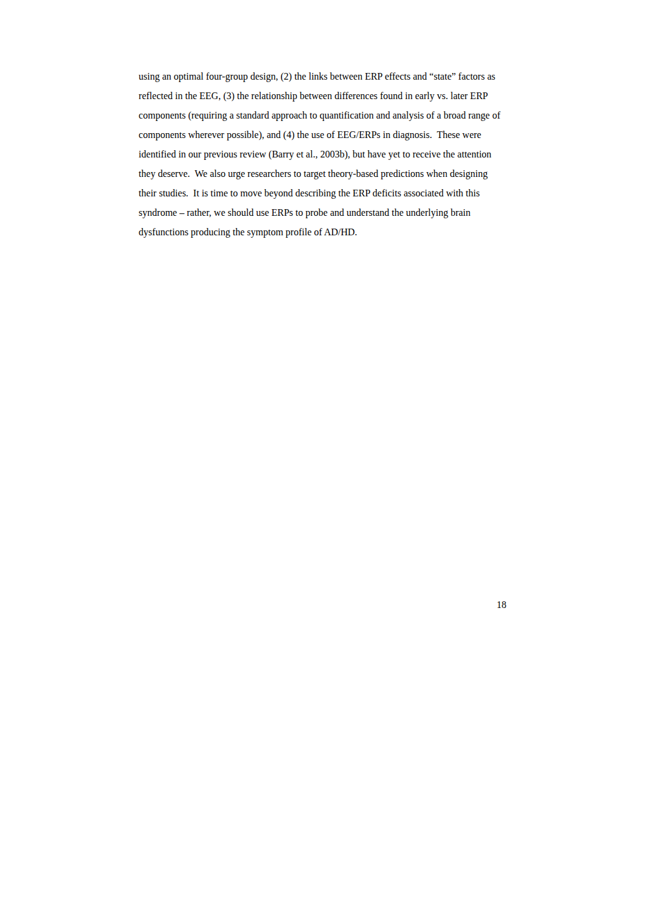using an optimal four-group design, (2) the links between ERP effects and “state” factors as reflected in the EEG, (3) the relationship between differences found in early vs. later ERP components (requiring a standard approach to quantification and analysis of a broad range of components wherever possible), and (4) the use of EEG/ERPs in diagnosis. These were identified in our previous review (Barry et al., 2003b), but have yet to receive the attention they deserve. We also urge researchers to target theory-based predictions when designing their studies. It is time to move beyond describing the ERP deficits associated with this syndrome – rather, we should use ERPs to probe and understand the underlying brain dysfunctions producing the symptom profile of AD/HD.
18